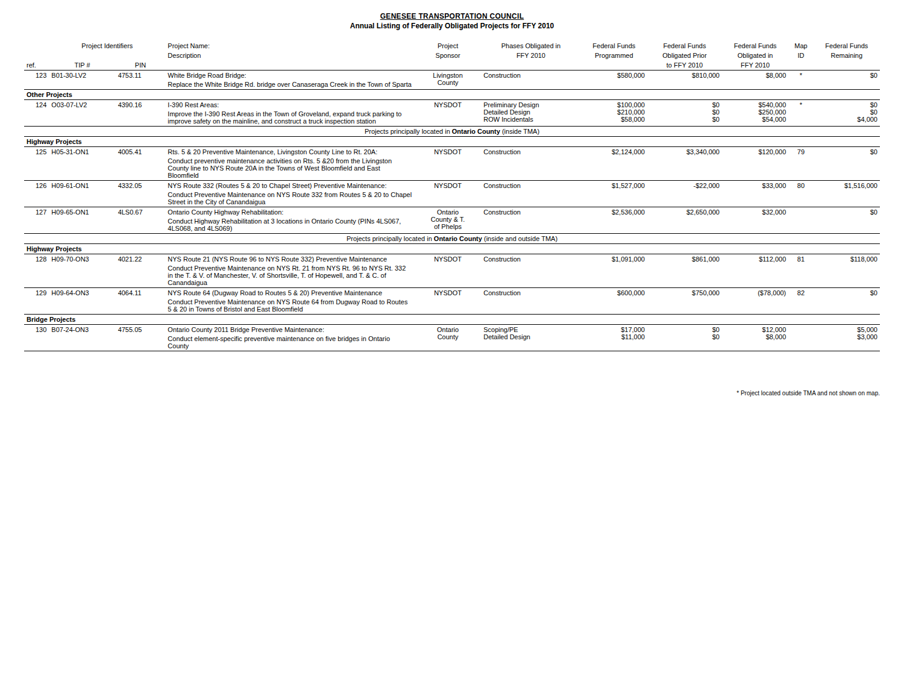GENESEE TRANSPORTATION COUNCIL
Annual Listing of Federally Obligated Projects for FFY 2010
| | Project Identifiers | Project Name: | Project | Phases Obligated in | Federal Funds | Federal Funds | Federal Funds | Map | Federal Funds |
| | | Description | Sponsor | FFY 2010 | Programmed | Obligated Prior | Obligated in | ID | Remaining |
| ref. | TIP # | PIN | | | | | to FFY 2010 | FFY 2010 | | |
| 123 | B01-30-LV2 | 4753.11 | White Bridge Road Bridge: Replace the White Bridge Rd. bridge over Canaseraga Creek in the Town of Sparta | Livingston County | Construction | $580,000 | $810,000 | $8,000 | * | $0 |
| Other Projects |
| 124 | O03-07-LV2 | 4390.16 | I-390 Rest Areas: Improve the I-390 Rest Areas in the Town of Groveland, expand truck parking to improve safety on the mainline, and construct a truck inspection station | NYSDOT | Preliminary Design Detailed Design ROW Incidentals | $100,000 $210,000 $58,000 | $0 $0 $0 | $540,000 $250,000 $54,000 | * | $0 $0 $4,000 |
| Projects principally located in Ontario County (inside TMA) |
| Highway Projects |
| 125 | H05-31-ON1 | 4005.41 | Rts. 5 & 20 Preventive Maintenance, Livingston County Line to Rt. 20A: Conduct preventive maintenance activities on Rts. 5 &20 from the Livingston County line to NYS Route 20A in the Towns of West Bloomfield and East Bloomfield | NYSDOT | Construction | $2,124,000 | $3,340,000 | $120,000 | 79 | $0 |
| 126 | H09-61-ON1 | 4332.05 | NYS Route 332 (Routes 5 & 20 to Chapel Street) Preventive Maintenance: Conduct Preventive Maintenance on NYS Route 332 from Routes 5 & 20 to Chapel Street in the City of Canandaigua | NYSDOT | Construction | $1,527,000 | -$22,000 | $33,000 | 80 | $1,516,000 |
| 127 | H09-65-ON1 | 4LS0.67 | Ontario County Highway Rehabilitation: Conduct Highway Rehabilitation at 3 locations in Ontario County (PINs 4LS067, 4LS068, and 4LS069) | Ontario County & T. of Phelps | Construction | $2,536,000 | $2,650,000 | $32,000 | | $0 |
| Projects principally located in Ontario County (inside and outside TMA) |
| Highway Projects |
| 128 | H09-70-ON3 | 4021.22 | NYS Route 21 (NYS Route 96 to NYS Route 332) Preventive Maintenance Conduct Preventive Maintenance on NYS Rt. 21 from NYS Rt. 96 to NYS Rt. 332 in the T. & V. of Manchester, V. of Shortsville, T. of Hopewell, and T. & C. of Canandaigua | NYSDOT | Construction | $1,091,000 | $861,000 | $112,000 | 81 | $118,000 |
| 129 | H09-64-ON3 | 4064.11 | NYS Route 64 (Dugway Road to Routes 5 & 20) Preventive Maintenance Conduct Preventive Maintenance on NYS Route 64 from Dugway Road to Routes 5 & 20 in Towns of Bristol and East Bloomfield | NYSDOT | Construction | $600,000 | $750,000 | ($78,000) | 82 | $0 |
| Bridge Projects |
| 130 | B07-24-ON3 | 4755.05 | Ontario County 2011 Bridge Preventive Maintenance: Conduct element-specific preventive maintenance on five bridges in Ontario County | Ontario County | Scoping/PE Detailed Design | $17,000 $11,000 | $0 $0 | $12,000 $8,000 | | $5,000 $3,000 |
* Project located outside TMA and not shown on map.